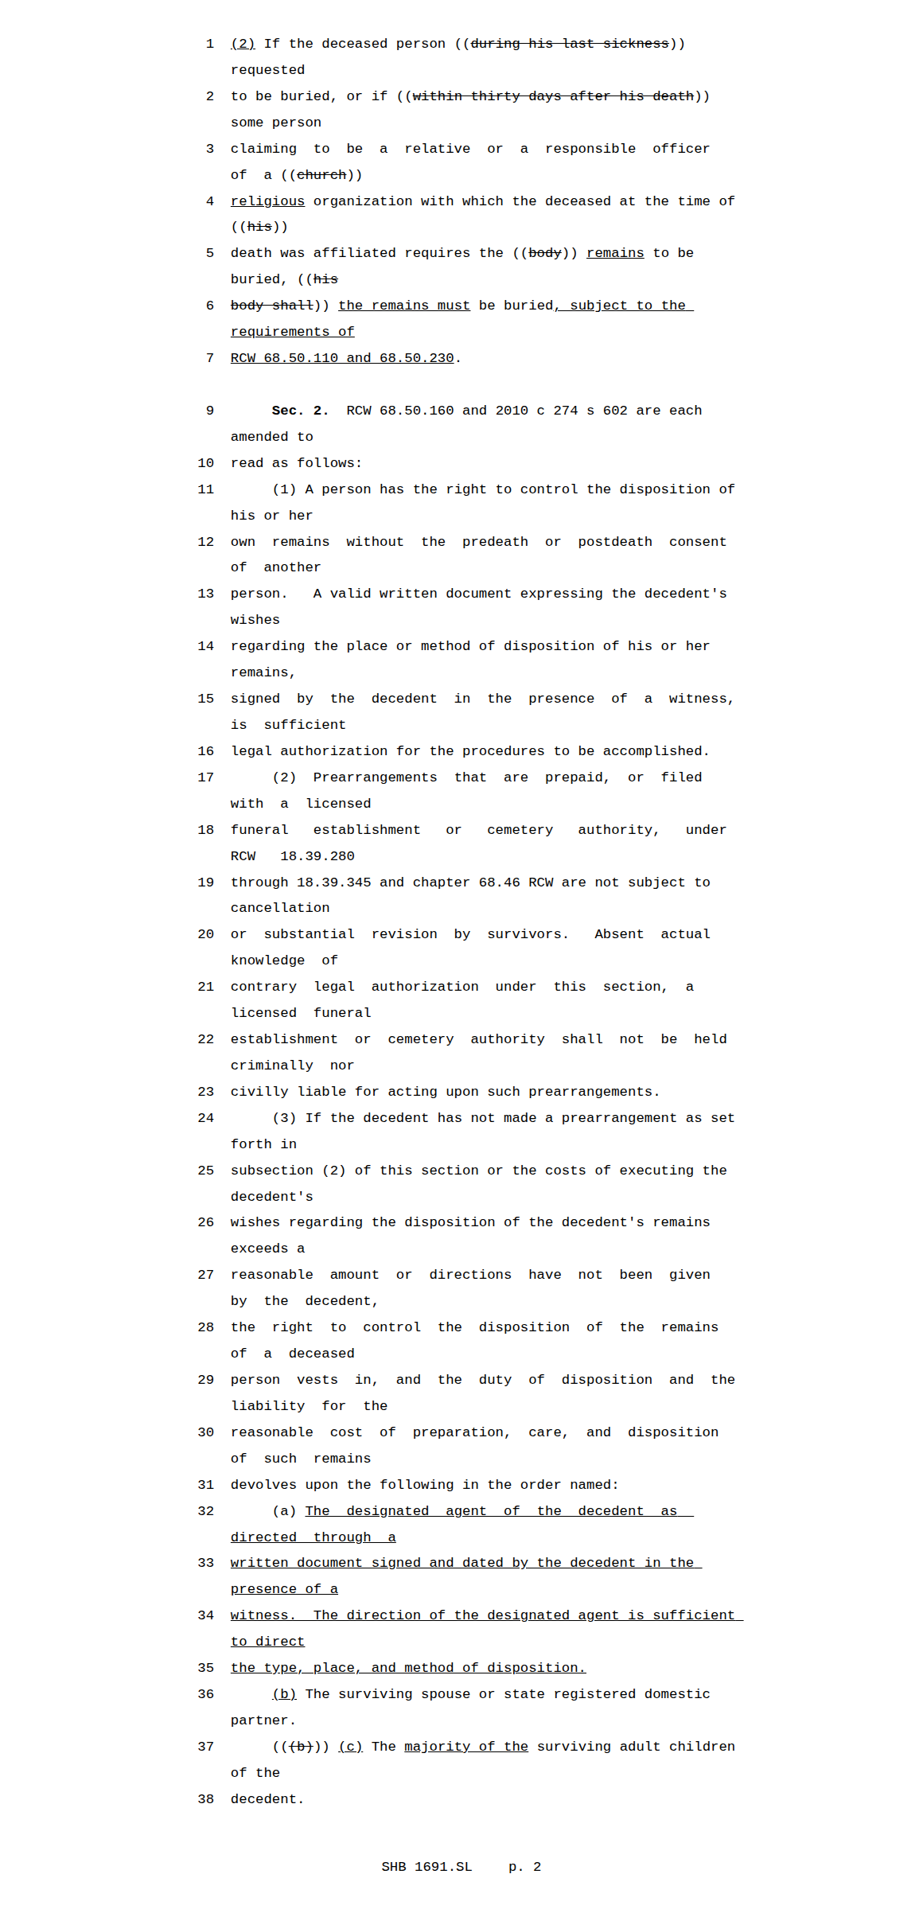(2) If the deceased person ((during his last sickness)) requested
to be buried, or if ((within thirty days after his death)) some person
claiming to be a relative or a responsible officer of a ((church))
religious organization with which the deceased at the time of ((his))
death was affiliated requires the ((body)) remains to be buried, ((his
body shall)) the remains must be buried, subject to the requirements of
RCW 68.50.110 and 68.50.230.
Sec. 2. RCW 68.50.160 and 2010 c 274 s 602 are each amended to
read as follows:
(1) A person has the right to control the disposition of his or her
own remains without the predeath or postdeath consent of another
person. A valid written document expressing the decedent's wishes
regarding the place or method of disposition of his or her remains,
signed by the decedent in the presence of a witness, is sufficient
legal authorization for the procedures to be accomplished.
(2) Prearrangements that are prepaid, or filed with a licensed
funeral establishment or cemetery authority, under RCW 18.39.280
through 18.39.345 and chapter 68.46 RCW are not subject to cancellation
or substantial revision by survivors. Absent actual knowledge of
contrary legal authorization under this section, a licensed funeral
establishment or cemetery authority shall not be held criminally nor
civilly liable for acting upon such prearrangements.
(3) If the decedent has not made a prearrangement as set forth in
subsection (2) of this section or the costs of executing the decedent's
wishes regarding the disposition of the decedent's remains exceeds a
reasonable amount or directions have not been given by the decedent,
the right to control the disposition of the remains of a deceased
person vests in, and the duty of disposition and the liability for the
reasonable cost of preparation, care, and disposition of such remains
devolves upon the following in the order named:
(a) The designated agent of the decedent as directed through a
written document signed and dated by the decedent in the presence of a
witness. The direction of the designated agent is sufficient to direct
the type, place, and method of disposition.
(b) The surviving spouse or state registered domestic partner.
(((b))) (c) The majority of the surviving adult children of the
decedent.
SHB 1691.SL p. 2